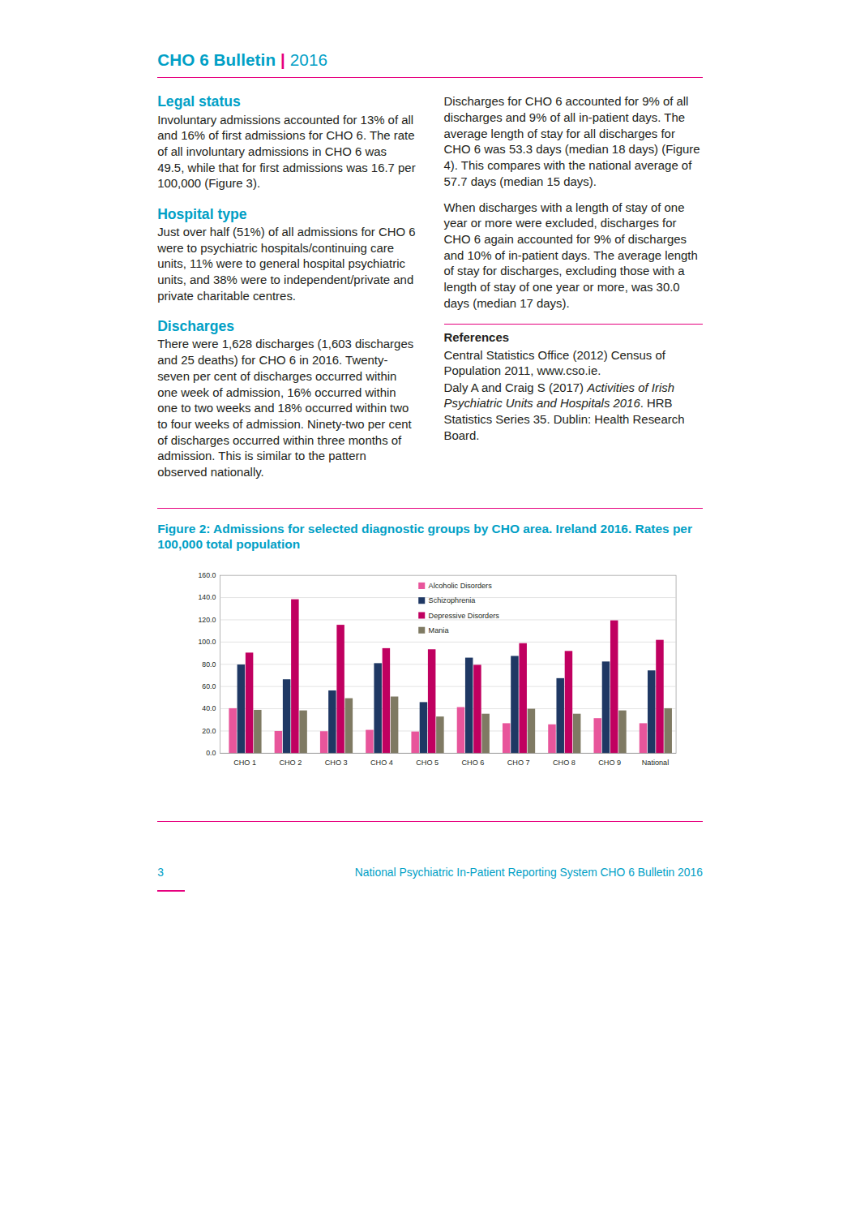CHO 6 Bulletin | 2016
Legal status
Involuntary admissions accounted for 13% of all and 16% of first admissions for CHO 6. The rate of all involuntary admissions in CHO 6 was 49.5, while that for first admissions was 16.7 per 100,000 (Figure 3).
Hospital type
Just over half (51%) of all admissions for CHO 6 were to psychiatric hospitals/continuing care units, 11% were to general hospital psychiatric units, and 38% were to independent/private and private charitable centres.
Discharges
There were 1,628 discharges (1,603 discharges and 25 deaths) for CHO 6 in 2016. Twenty-seven per cent of discharges occurred within one week of admission, 16% occurred within one to two weeks and 18% occurred within two to four weeks of admission. Ninety-two per cent of discharges occurred within three months of admission. This is similar to the pattern observed nationally.
Discharges for CHO 6 accounted for 9% of all discharges and 9% of all in-patient days. The average length of stay for all discharges for CHO 6 was 53.3 days (median 18 days) (Figure 4). This compares with the national average of 57.7 days (median 15 days).
When discharges with a length of stay of one year or more were excluded, discharges for CHO 6 again accounted for 9% of discharges and 10% of in-patient days. The average length of stay for discharges, excluding those with a length of stay of one year or more, was 30.0 days (median 17 days).
References
Central Statistics Office (2012) Census of Population 2011, www.cso.ie.
Daly A and Craig S (2017) Activities of Irish Psychiatric Units and Hospitals 2016. HRB Statistics Series 35. Dublin: Health Research Board.
Figure 2: Admissions for selected diagnostic groups by CHO area. Ireland 2016. Rates per 100,000 total population
160.0 140.0 120.0 100.0 80.0 60.0 40.0 20.0 0.0 Alcoholic Disorders Schizophrenia Depressive Disorders Mania CHO 1 CHO 2 CHO 3 CHO 4 CHO 5 CHO 6 CHO 7 CHO 8 CHO 9 National
3
National Psychiatric In-Patient Reporting System CHO 6 Bulletin 2016